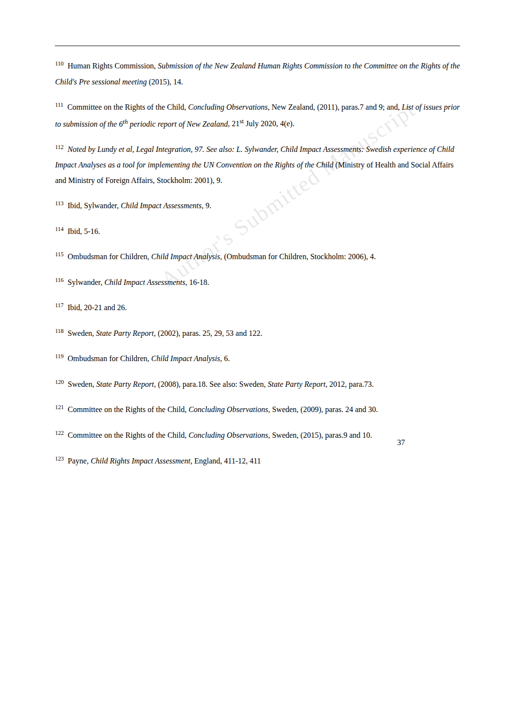Author's Submitted Manuscript
110 Human Rights Commission, Submission of the New Zealand Human Rights Commission to the Committee on the Rights of the Child's Pre sessional meeting (2015), 14.
111 Committee on the Rights of the Child, Concluding Observations, New Zealand, (2011), paras.7 and 9; and, List of issues prior to submission of the 6th periodic report of New Zealand, 21st July 2020, 4(e).
112 Noted by Lundy et al, Legal Integration, 97. See also: L. Sylwander, Child Impact Assessments: Swedish experience of Child Impact Analyses as a tool for implementing the UN Convention on the Rights of the Child (Ministry of Health and Social Affairs and Ministry of Foreign Affairs, Stockholm: 2001), 9.
113 Ibid, Sylwander, Child Impact Assessments, 9.
114 Ibid, 5-16.
115 Ombudsman for Children, Child Impact Analysis, (Ombudsman for Children, Stockholm: 2006), 4.
116 Sylwander, Child Impact Assessments, 16-18.
117 Ibid, 20-21 and 26.
118 Sweden, State Party Report, (2002), paras. 25, 29, 53 and 122.
119 Ombudsman for Children, Child Impact Analysis, 6.
120 Sweden, State Party Report, (2008), para.18. See also: Sweden, State Party Report, 2012, para.73.
121 Committee on the Rights of the Child, Concluding Observations, Sweden, (2009), paras. 24 and 30.
122 Committee on the Rights of the Child, Concluding Observations, Sweden, (2015), paras.9 and 10.
123 Payne, Child Rights Impact Assessment, England, 411-12, 411
37